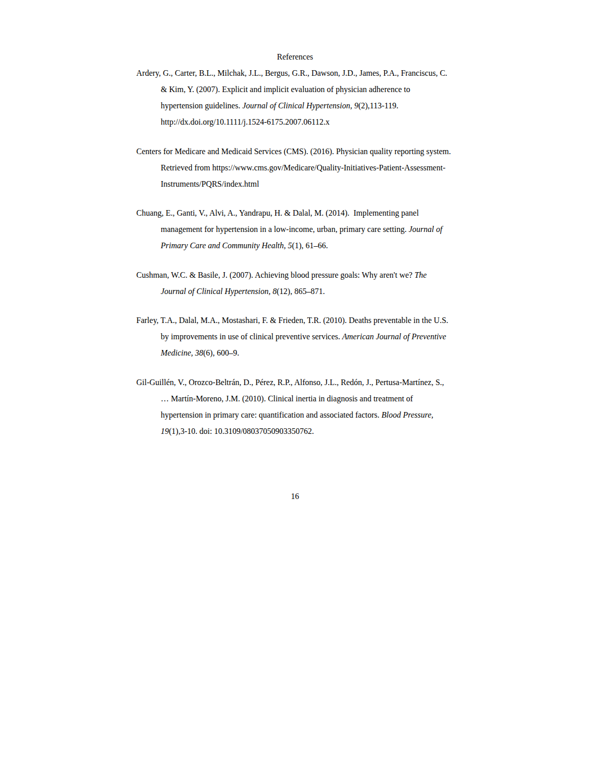References
Ardery, G., Carter, B.L., Milchak, J.L., Bergus, G.R., Dawson, J.D., James, P.A., Franciscus, C. & Kim, Y. (2007). Explicit and implicit evaluation of physician adherence to hypertension guidelines. Journal of Clinical Hypertension, 9(2),113-119. http://dx.doi.org/10.1111/j.1524-6175.2007.06112.x
Centers for Medicare and Medicaid Services (CMS). (2016). Physician quality reporting system. Retrieved from https://www.cms.gov/Medicare/Quality-Initiatives-Patient-Assessment-Instruments/PQRS/index.html
Chuang, E., Ganti, V., Alvi, A., Yandrapu, H. & Dalal, M. (2014). Implementing panel management for hypertension in a low-income, urban, primary care setting. Journal of Primary Care and Community Health, 5(1), 61–66.
Cushman, W.C. & Basile, J. (2007). Achieving blood pressure goals: Why aren't we? The Journal of Clinical Hypertension, 8(12), 865–871.
Farley, T.A., Dalal, M.A., Mostashari, F. & Frieden, T.R. (2010). Deaths preventable in the U.S. by improvements in use of clinical preventive services. American Journal of Preventive Medicine, 38(6), 600–9.
Gil-Guillén, V., Orozco-Beltrán, D., Pérez, R.P., Alfonso, J.L., Redón, J., Pertusa-Martínez, S., … Martín-Moreno, J.M. (2010). Clinical inertia in diagnosis and treatment of hypertension in primary care: quantification and associated factors. Blood Pressure, 19(1),3-10. doi: 10.3109/08037050903350762.
16